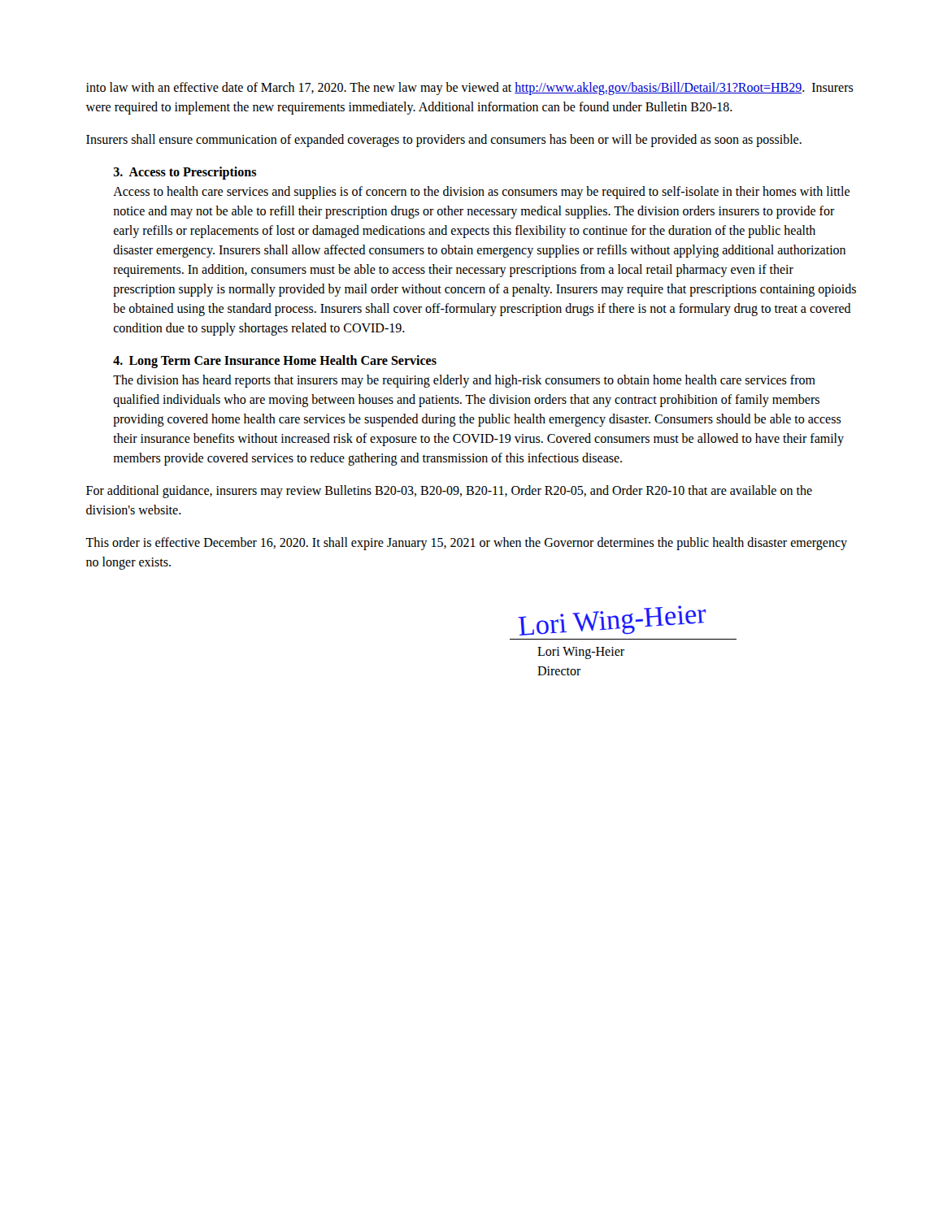into law with an effective date of March 17, 2020. The new law may be viewed at http://www.akleg.gov/basis/Bill/Detail/31?Root=HB29. Insurers were required to implement the new requirements immediately. Additional information can be found under Bulletin B20-18.
Insurers shall ensure communication of expanded coverages to providers and consumers has been or will be provided as soon as possible.
3. Access to Prescriptions
Access to health care services and supplies is of concern to the division as consumers may be required to self-isolate in their homes with little notice and may not be able to refill their prescription drugs or other necessary medical supplies. The division orders insurers to provide for early refills or replacements of lost or damaged medications and expects this flexibility to continue for the duration of the public health disaster emergency. Insurers shall allow affected consumers to obtain emergency supplies or refills without applying additional authorization requirements. In addition, consumers must be able to access their necessary prescriptions from a local retail pharmacy even if their prescription supply is normally provided by mail order without concern of a penalty. Insurers may require that prescriptions containing opioids be obtained using the standard process. Insurers shall cover off-formulary prescription drugs if there is not a formulary drug to treat a covered condition due to supply shortages related to COVID-19.
4. Long Term Care Insurance Home Health Care Services
The division has heard reports that insurers may be requiring elderly and high-risk consumers to obtain home health care services from qualified individuals who are moving between houses and patients. The division orders that any contract prohibition of family members providing covered home health care services be suspended during the public health emergency disaster. Consumers should be able to access their insurance benefits without increased risk of exposure to the COVID-19 virus. Covered consumers must be allowed to have their family members provide covered services to reduce gathering and transmission of this infectious disease.
For additional guidance, insurers may review Bulletins B20-03, B20-09, B20-11, Order R20-05, and Order R20-10 that are available on the division's website.
This order is effective December 16, 2020. It shall expire January 15, 2021 or when the Governor determines the public health disaster emergency no longer exists.
Lori Wing-Heier
Lori Wing-Heier
Director